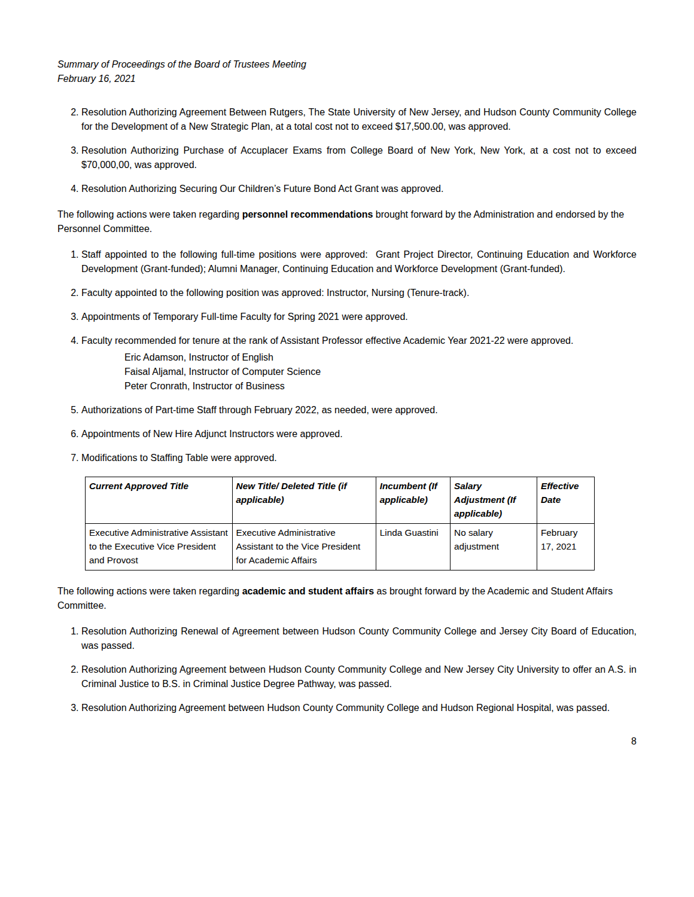Summary of Proceedings of the Board of Trustees Meeting
February 16, 2021
Resolution Authorizing Agreement Between Rutgers, The State University of New Jersey, and Hudson County Community College for the Development of a New Strategic Plan, at a total cost not to exceed $17,500.00, was approved.
Resolution Authorizing Purchase of Accuplacer Exams from College Board of New York, New York, at a cost not to exceed $70,000,00, was approved.
Resolution Authorizing Securing Our Children’s Future Bond Act Grant was approved.
The following actions were taken regarding personnel recommendations brought forward by the Administration and endorsed by the Personnel Committee.
Staff appointed to the following full-time positions were approved: Grant Project Director, Continuing Education and Workforce Development (Grant-funded); Alumni Manager, Continuing Education and Workforce Development (Grant-funded).
Faculty appointed to the following position was approved: Instructor, Nursing (Tenure-track).
Appointments of Temporary Full-time Faculty for Spring 2021 were approved.
Faculty recommended for tenure at the rank of Assistant Professor effective Academic Year 2021-22 were approved.
Eric Adamson, Instructor of English
Faisal Aljamal, Instructor of Computer Science
Peter Cronrath, Instructor of Business
Authorizations of Part-time Staff through February 2022, as needed, were approved.
Appointments of New Hire Adjunct Instructors were approved.
Modifications to Staffing Table were approved.
| Current Approved Title | New Title/ Deleted Title (if applicable) | Incumbent (If applicable) | Salary Adjustment (If applicable) | Effective Date |
| --- | --- | --- | --- | --- |
| Executive Administrative Assistant to the Executive Vice President and Provost | Executive Administrative Assistant to the Vice President for Academic Affairs | Linda Guastini | No salary adjustment | February 17, 2021 |
The following actions were taken regarding academic and student affairs as brought forward by the Academic and Student Affairs Committee.
Resolution Authorizing Renewal of Agreement between Hudson County Community College and Jersey City Board of Education, was passed.
Resolution Authorizing Agreement between Hudson County Community College and New Jersey City University to offer an A.S. in Criminal Justice to B.S. in Criminal Justice Degree Pathway, was passed.
Resolution Authorizing Agreement between Hudson County Community College and Hudson Regional Hospital, was passed.
8